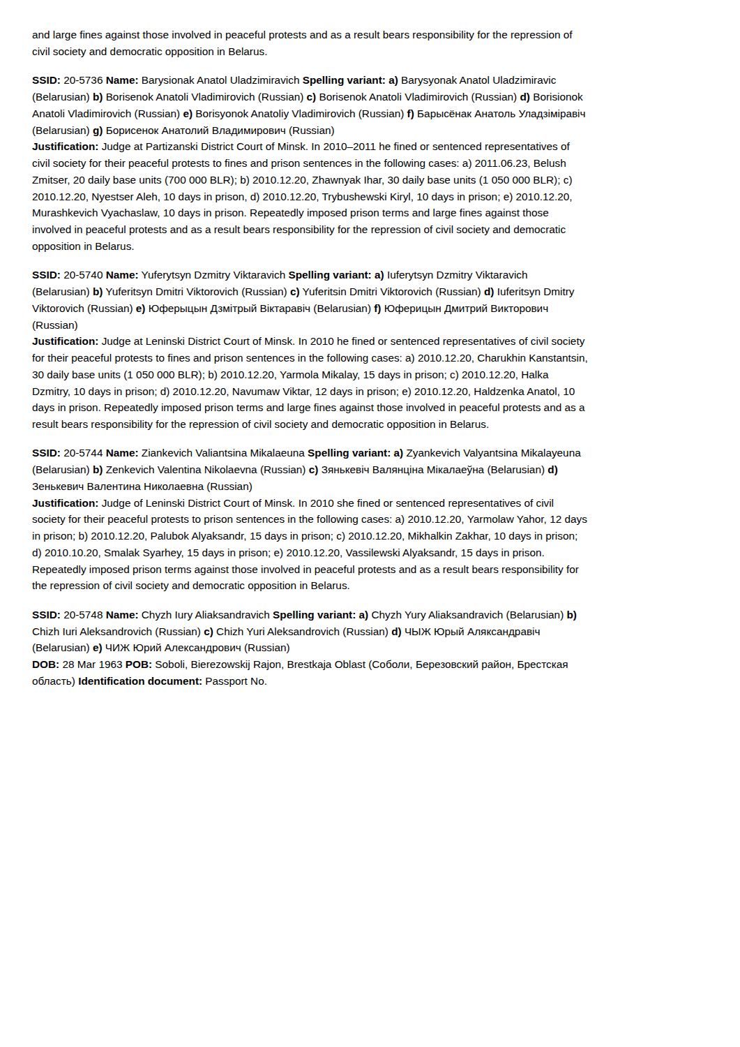and large fines against those involved in peaceful protests and as a result bears responsibility for the repression of civil society and democratic opposition in Belarus.
SSID: 20-5736 Name: Barysionak Anatol Uladzimiravich Spelling variant: a) Barysyonak Anatol Uladzimiravic (Belarusian) b) Borisenok Anatoli Vladimirovich (Russian) c) Borisenok Anatoli Vladimirovich (Russian) d) Borisionok Anatoli Vladimirovich (Russian) e) Borisyonok Anatoliy Vladimirovich (Russian) f) Барысёнак Анатоль Уладзіміравіч (Belarusian) g) Борисенок Анатолий Владимирович (Russian)
Justification: Judge at Partizanski District Court of Minsk. In 2010–2011 he fined or sentenced representatives of civil society for their peaceful protests to fines and prison sentences in the following cases: a) 2011.06.23, Belush Zmitser, 20 daily base units (700 000 BLR); b) 2010.12.20, Zhawnyak Ihar, 30 daily base units (1 050 000 BLR); c) 2010.12.20, Nyestser Aleh, 10 days in prison, d) 2010.12.20, Trybushewski Kiryl, 10 days in prison; e) 2010.12.20, Murashkevich Vyachaslaw, 10 days in prison. Repeatedly imposed prison terms and large fines against those involved in peaceful protests and as a result bears responsibility for the repression of civil society and democratic opposition in Belarus.
SSID: 20-5740 Name: Yuferytsyn Dzmitry Viktaravich Spelling variant: a) Iuferytsyn Dzmitry Viktaravich (Belarusian) b) Yuferitsyn Dmitri Viktorovich (Russian) c) Yuferitsin Dmitri Viktorovich (Russian) d) Iuferitsyn Dmitry Viktorovich (Russian) e) Юферыцын Дзмітрый Віктаравіч (Belarusian) f) Юферицын Дмитрий Викторович (Russian)
Justification: Judge at Leninski District Court of Minsk. In 2010 he fined or sentenced representatives of civil society for their peaceful protests to fines and prison sentences in the following cases: a) 2010.12.20, Charukhin Kanstantsin, 30 daily base units (1 050 000 BLR); b) 2010.12.20, Yarmola Mikalay, 15 days in prison; c) 2010.12.20, Halka Dzmitry, 10 days in prison; d) 2010.12.20, Navumaw Viktar, 12 days in prison; e) 2010.12.20, Haldzenka Anatol, 10 days in prison. Repeatedly imposed prison terms and large fines against those involved in peaceful protests and as a result bears responsibility for the repression of civil society and democratic opposition in Belarus.
SSID: 20-5744 Name: Ziankevich Valiantsina Mikalaeuna Spelling variant: a) Zyankevich Valyantsina Mikalayeuna (Belarusian) b) Zenkevich Valentina Nikolaevna (Russian) c) Зянькевіч Валянціна Мікалаеўна (Belarusian) d) Зенькевич Валентина Николаевна (Russian)
Justification: Judge of Leninski District Court of Minsk. In 2010 she fined or sentenced representatives of civil society for their peaceful protests to prison sentences in the following cases: a) 2010.12.20, Yarmolaw Yahor, 12 days in prison; b) 2010.12.20, Palubok Alyaksandr, 15 days in prison; c) 2010.12.20, Mikhalkin Zakhar, 10 days in prison; d) 2010.10.20, Smalak Syarhey, 15 days in prison; e) 2010.12.20, Vassilewski Alyaksandr, 15 days in prison. Repeatedly imposed prison terms against those involved in peaceful protests and as a result bears responsibility for the repression of civil society and democratic opposition in Belarus.
SSID: 20-5748 Name: Chyzh Iury Aliaksandravich Spelling variant: a) Chyzh Yury Aliaksandravich (Belarusian) b) Chizh Iuri Aleksandrovich (Russian) c) Chizh Yuri Aleksandrovich (Russian) d) ЧЫЖ Юрый Аляксандравіч (Belarusian) e) ЧИЖ Юрий Александрович (Russian)
DOB: 28 Mar 1963 POB: Soboli, Bierezowskij Rajon, Brestkaja Oblast (Соболи, Березовский район, Брестская область) Identification document: Passport No.